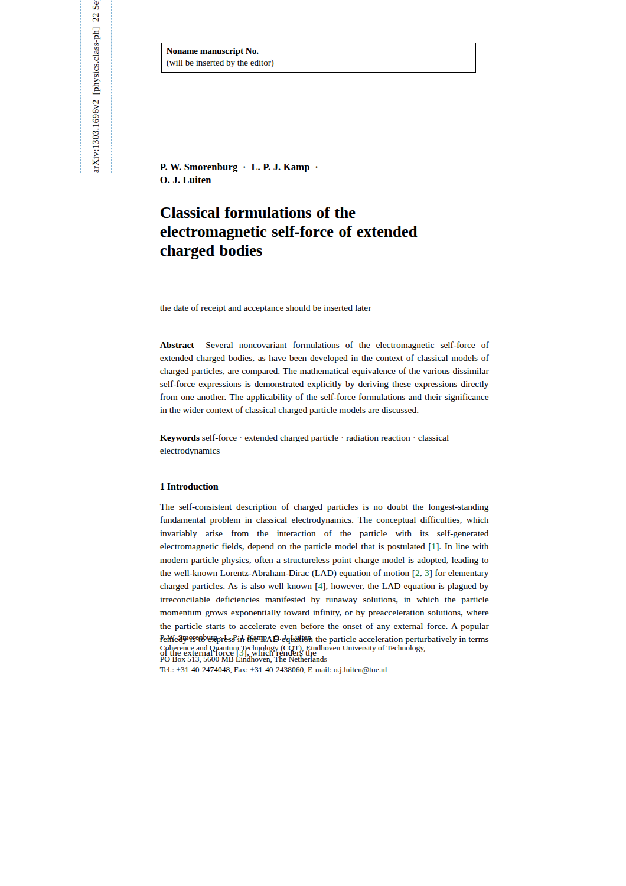arXiv:1303.1696v2 [physics.class-ph] 22 Sep 2013
Noname manuscript No.
(will be inserted by the editor)
P. W. Smorenburg · L. P. J. Kamp ·
O. J. Luiten
Classical formulations of the
electromagnetic self-force of extended
charged bodies
the date of receipt and acceptance should be inserted later
Abstract Several noncovariant formulations of the electromagnetic self-force of extended charged bodies, as have been developed in the context of classical models of charged particles, are compared. The mathematical equivalence of the various dissimilar self-force expressions is demonstrated explicitly by deriving these expressions directly from one another. The applicability of the self-force formulations and their significance in the wider context of classical charged particle models are discussed.
Keywords self-force · extended charged particle · radiation reaction · classical electrodynamics
1 Introduction
The self-consistent description of charged particles is no doubt the longest-standing fundamental problem in classical electrodynamics. The conceptual difficulties, which invariably arise from the interaction of the particle with its self-generated electromagnetic fields, depend on the particle model that is postulated [1]. In line with modern particle physics, often a structureless point charge model is adopted, leading to the well-known Lorentz-Abraham-Dirac (LAD) equation of motion [2, 3] for elementary charged particles. As is also well known [4], however, the LAD equation is plagued by irreconcilable deficiencies manifested by runaway solutions, in which the particle momentum grows exponentially toward infinity, or by preacceleration solutions, where the particle starts to accelerate even before the onset of any external force. A popular remedy is to express in the LAD equation the particle acceleration perturbatively in terms of the external force [3], which renders the
P. W. Smorenburg · L. P. J. Kamp · O. J. Luiten
Coherence and Quantum Technology (CQT), Eindhoven University of Technology,
PO Box 513, 5600 MB Eindhoven, The Netherlands
Tel.: +31-40-2474048, Fax: +31-40-2438060, E-mail: o.j.luiten@tue.nl